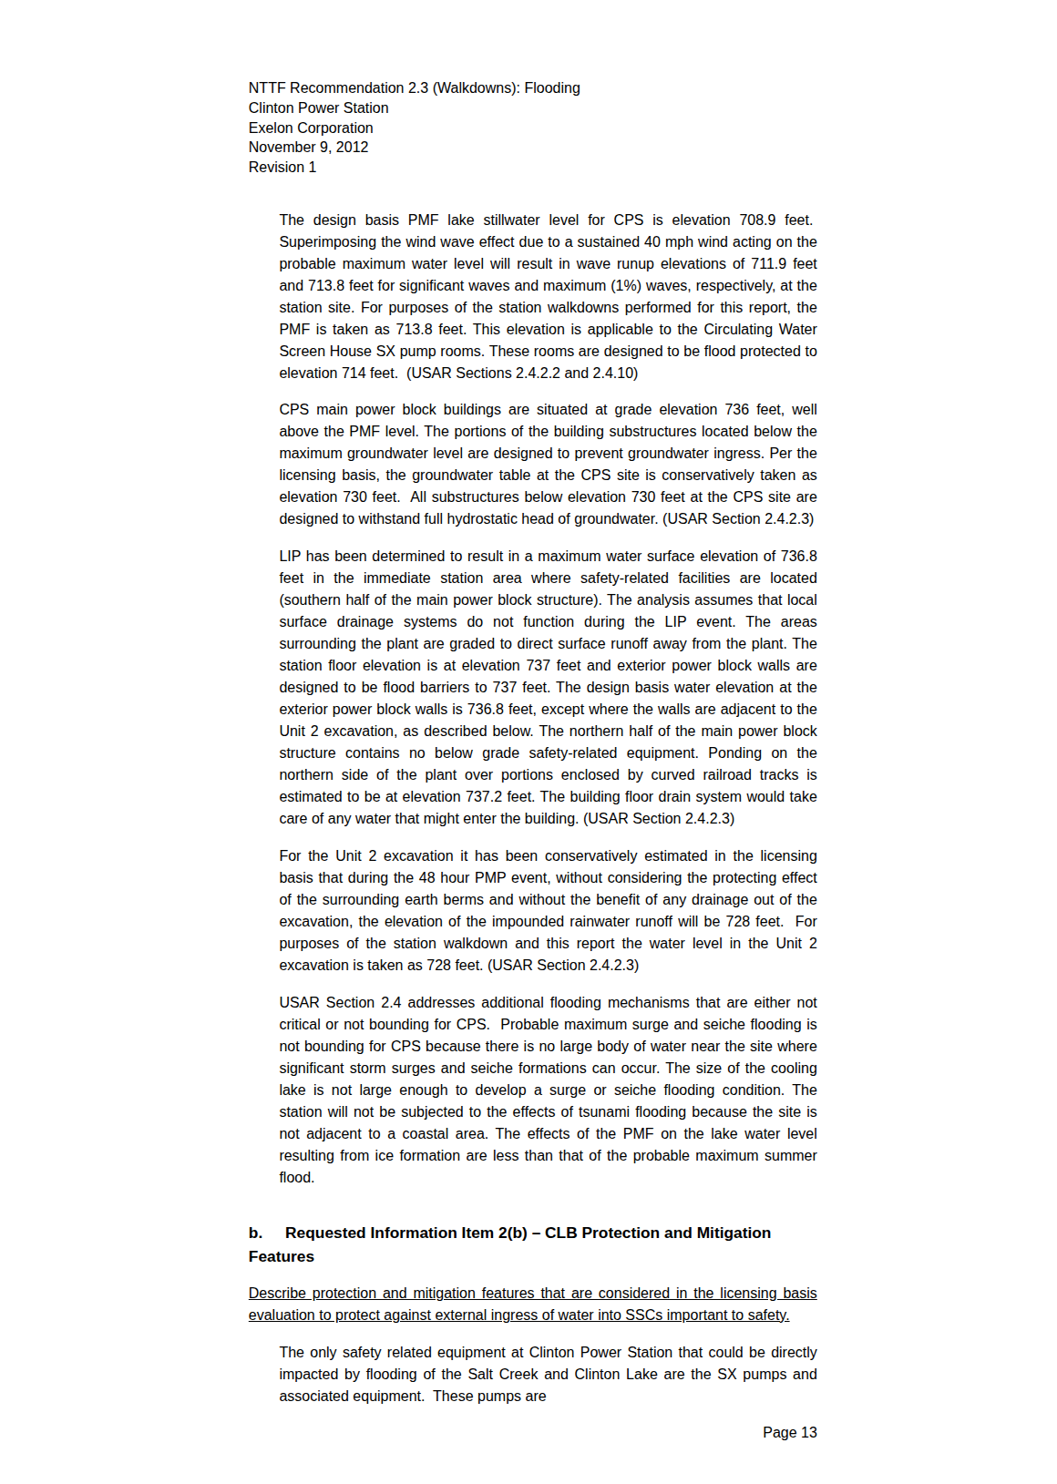NTTF Recommendation 2.3 (Walkdowns): Flooding
Clinton Power Station
Exelon Corporation
November 9, 2012
Revision 1
The design basis PMF lake stillwater level for CPS is elevation 708.9 feet. Superimposing the wind wave effect due to a sustained 40 mph wind acting on the probable maximum water level will result in wave runup elevations of 711.9 feet and 713.8 feet for significant waves and maximum (1%) waves, respectively, at the station site. For purposes of the station walkdowns performed for this report, the PMF is taken as 713.8 feet. This elevation is applicable to the Circulating Water Screen House SX pump rooms. These rooms are designed to be flood protected to elevation 714 feet. (USAR Sections 2.4.2.2 and 2.4.10)
CPS main power block buildings are situated at grade elevation 736 feet, well above the PMF level. The portions of the building substructures located below the maximum groundwater level are designed to prevent groundwater ingress. Per the licensing basis, the groundwater table at the CPS site is conservatively taken as elevation 730 feet. All substructures below elevation 730 feet at the CPS site are designed to withstand full hydrostatic head of groundwater. (USAR Section 2.4.2.3)
LIP has been determined to result in a maximum water surface elevation of 736.8 feet in the immediate station area where safety-related facilities are located (southern half of the main power block structure). The analysis assumes that local surface drainage systems do not function during the LIP event. The areas surrounding the plant are graded to direct surface runoff away from the plant. The station floor elevation is at elevation 737 feet and exterior power block walls are designed to be flood barriers to 737 feet. The design basis water elevation at the exterior power block walls is 736.8 feet, except where the walls are adjacent to the Unit 2 excavation, as described below. The northern half of the main power block structure contains no below grade safety-related equipment. Ponding on the northern side of the plant over portions enclosed by curved railroad tracks is estimated to be at elevation 737.2 feet. The building floor drain system would take care of any water that might enter the building. (USAR Section 2.4.2.3)
For the Unit 2 excavation it has been conservatively estimated in the licensing basis that during the 48 hour PMP event, without considering the protecting effect of the surrounding earth berms and without the benefit of any drainage out of the excavation, the elevation of the impounded rainwater runoff will be 728 feet. For purposes of the station walkdown and this report the water level in the Unit 2 excavation is taken as 728 feet. (USAR Section 2.4.2.3)
USAR Section 2.4 addresses additional flooding mechanisms that are either not critical or not bounding for CPS. Probable maximum surge and seiche flooding is not bounding for CPS because there is no large body of water near the site where significant storm surges and seiche formations can occur. The size of the cooling lake is not large enough to develop a surge or seiche flooding condition. The station will not be subjected to the effects of tsunami flooding because the site is not adjacent to a coastal area. The effects of the PMF on the lake water level resulting from ice formation are less than that of the probable maximum summer flood.
b. Requested Information Item 2(b) – CLB Protection and Mitigation Features
Describe protection and mitigation features that are considered in the licensing basis evaluation to protect against external ingress of water into SSCs important to safety.
The only safety related equipment at Clinton Power Station that could be directly impacted by flooding of the Salt Creek and Clinton Lake are the SX pumps and associated equipment. These pumps are
Page 13